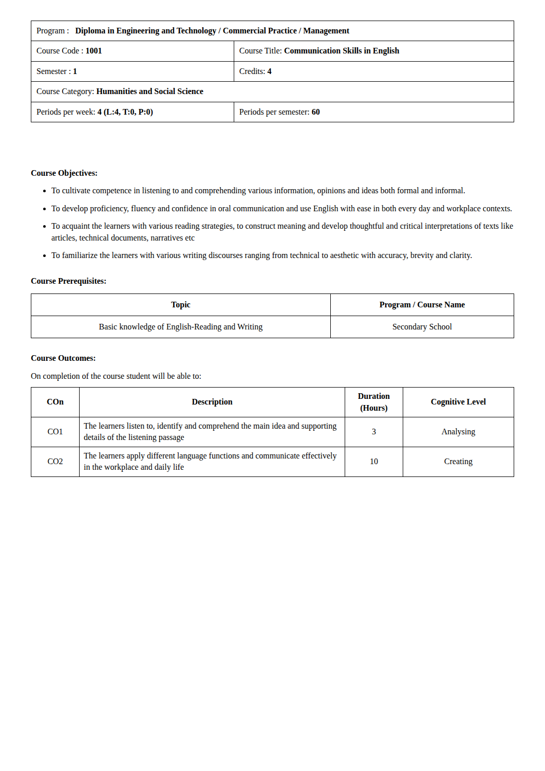| Program : Diploma in Engineering and Technology / Commercial Practice / Management |
| Course Code : 1001 | Course Title: Communication Skills in English |
| Semester : 1 | Credits: 4 |
| Course Category: Humanities and Social Science |
| Periods per week: 4 (L:4, T:0, P:0) | Periods per semester: 60 |
Course Objectives:
To cultivate competence in listening to and comprehending various information, opinions and ideas both formal and informal.
To develop proficiency, fluency and confidence in oral communication and use English with ease in both every day and workplace contexts.
To acquaint the learners with various reading strategies, to construct meaning and develop thoughtful and critical interpretations of texts like articles, technical documents, narratives etc
To familiarize the learners with various writing discourses ranging from technical to aesthetic with accuracy, brevity and clarity.
Course Prerequisites:
| Topic | Program / Course Name |
| --- | --- |
| Basic knowledge of English-Reading and Writing | Secondary School |
Course Outcomes:
On completion of the course student will be able to:
| COn | Description | Duration (Hours) | Cognitive Level |
| --- | --- | --- | --- |
| CO1 | The learners listen to, identify and comprehend the main idea and supporting details of the listening passage | 3 | Analysing |
| CO2 | The learners apply different language functions and communicate effectively in the workplace and daily life | 10 | Creating |